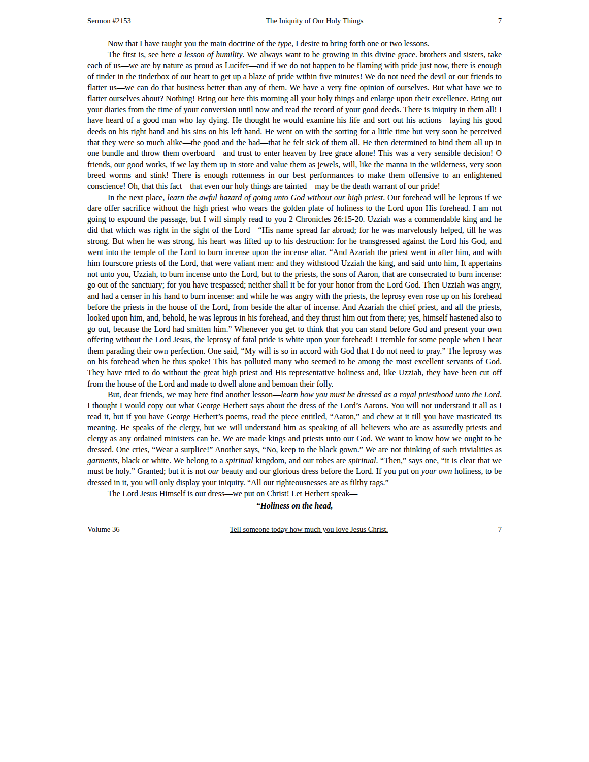Sermon #2153 The Iniquity of Our Holy Things 7
Now that I have taught you the main doctrine of the type, I desire to bring forth one or two lessons.
The first is, see here a lesson of humility. We always want to be growing in this divine grace. brothers and sisters, take each of us—we are by nature as proud as Lucifer—and if we do not happen to be flaming with pride just now, there is enough of tinder in the tinderbox of our heart to get up a blaze of pride within five minutes! We do not need the devil or our friends to flatter us—we can do that business better than any of them. We have a very fine opinion of ourselves. But what have we to flatter ourselves about? Nothing! Bring out here this morning all your holy things and enlarge upon their excellence. Bring out your diaries from the time of your conversion until now and read the record of your good deeds. There is iniquity in them all! I have heard of a good man who lay dying. He thought he would examine his life and sort out his actions—laying his good deeds on his right hand and his sins on his left hand. He went on with the sorting for a little time but very soon he perceived that they were so much alike—the good and the bad—that he felt sick of them all. He then determined to bind them all up in one bundle and throw them overboard—and trust to enter heaven by free grace alone! This was a very sensible decision! O friends, our good works, if we lay them up in store and value them as jewels, will, like the manna in the wilderness, very soon breed worms and stink! There is enough rottenness in our best performances to make them offensive to an enlightened conscience! Oh, that this fact—that even our holy things are tainted—may be the death warrant of our pride!
In the next place, learn the awful hazard of going unto God without our high priest. Our forehead will be leprous if we dare offer sacrifice without the high priest who wears the golden plate of holiness to the Lord upon His forehead. I am not going to expound the passage, but I will simply read to you 2 Chronicles 26:15-20. Uzziah was a commendable king and he did that which was right in the sight of the Lord—“His name spread far abroad; for he was marvelously helped, till he was strong. But when he was strong, his heart was lifted up to his destruction: for he transgressed against the Lord his God, and went into the temple of the Lord to burn incense upon the incense altar. “And Azariah the priest went in after him, and with him fourscore priests of the Lord, that were valiant men: and they withstood Uzziah the king, and said unto him, It appertains not unto you, Uzziah, to burn incense unto the Lord, but to the priests, the sons of Aaron, that are consecrated to burn incense: go out of the sanctuary; for you have trespassed; neither shall it be for your honor from the Lord God. Then Uzziah was angry, and had a censer in his hand to burn incense: and while he was angry with the priests, the leprosy even rose up on his forehead before the priests in the house of the Lord, from beside the altar of incense. And Azariah the chief priest, and all the priests, looked upon him, and, behold, he was leprous in his forehead, and they thrust him out from there; yes, himself hastened also to go out, because the Lord had smitten him.” Whenever you get to think that you can stand before God and present your own offering without the Lord Jesus, the leprosy of fatal pride is white upon your forehead! I tremble for some people when I hear them parading their own perfection. One said, “My will is so in accord with God that I do not need to pray.” The leprosy was on his forehead when he thus spoke! This has polluted many who seemed to be among the most excellent servants of God. They have tried to do without the great high priest and His representative holiness and, like Uzziah, they have been cut off from the house of the Lord and made to dwell alone and bemoan their folly.
But, dear friends, we may here find another lesson—learn how you must be dressed as a royal priesthood unto the Lord. I thought I would copy out what George Herbert says about the dress of the Lord’s Aarons. You will not understand it all as I read it, but if you have George Herbert’s poems, read the piece entitled, “Aaron,” and chew at it till you have masticated its meaning. He speaks of the clergy, but we will understand him as speaking of all believers who are as assuredly priests and clergy as any ordained ministers can be. We are made kings and priests unto our God. We want to know how we ought to be dressed. One cries, “Wear a surplice!” Another says, “No, keep to the black gown.” We are not thinking of such trivialities as garments, black or white. We belong to a spiritual kingdom, and our robes are spiritual. “Then,” says one, “it is clear that we must be holy.” Granted; but it is not our beauty and our glorious dress before the Lord. If you put on your own holiness, to be dressed in it, you will only display your iniquity. “All our righteousnesses are as filthy rags.”
The Lord Jesus Himself is our dress—we put on Christ! Let Herbert speak—
“Holiness on the head,
Volume 36 Tell someone today how much you love Jesus Christ. 7